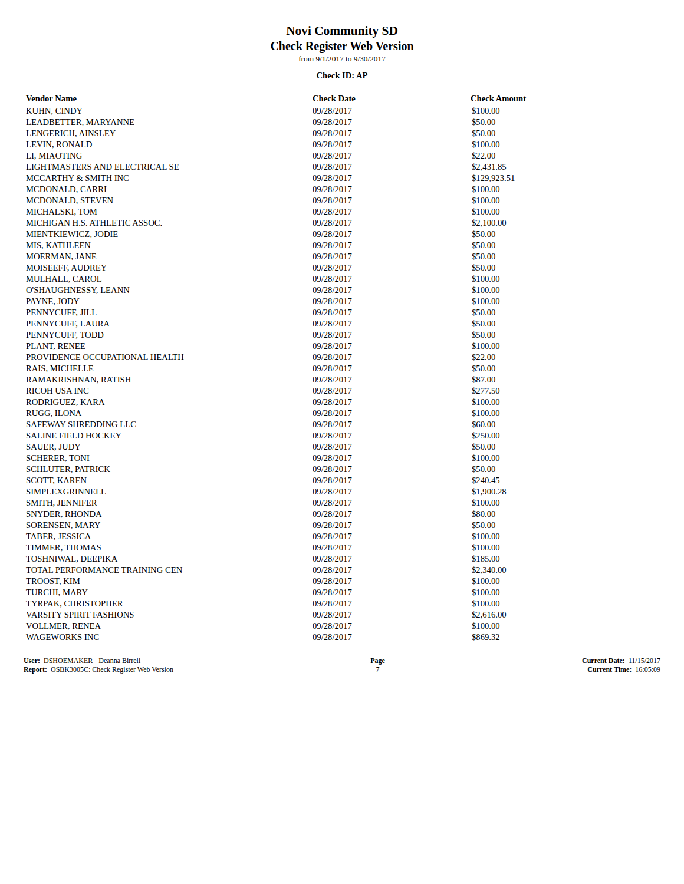Novi Community SD
Check Register Web Version
from 9/1/2017 to 9/30/2017
Check ID: AP
| Vendor Name | Check Date | Check Amount |
| --- | --- | --- |
| KUHN, CINDY | 09/28/2017 | $100.00 |
| LEADBETTER, MARYANNE | 09/28/2017 | $50.00 |
| LENGERICH, AINSLEY | 09/28/2017 | $50.00 |
| LEVIN, RONALD | 09/28/2017 | $100.00 |
| LI, MIAOTING | 09/28/2017 | $22.00 |
| LIGHTMASTERS AND ELECTRICAL SE | 09/28/2017 | $2,431.85 |
| MCCARTHY & SMITH INC | 09/28/2017 | $129,923.51 |
| MCDONALD, CARRI | 09/28/2017 | $100.00 |
| MCDONALD, STEVEN | 09/28/2017 | $100.00 |
| MICHALSKI, TOM | 09/28/2017 | $100.00 |
| MICHIGAN H.S. ATHLETIC ASSOC. | 09/28/2017 | $2,100.00 |
| MIENTKIEWICZ, JODIE | 09/28/2017 | $50.00 |
| MIS, KATHLEEN | 09/28/2017 | $50.00 |
| MOERMAN, JANE | 09/28/2017 | $50.00 |
| MOISEEFF, AUDREY | 09/28/2017 | $50.00 |
| MULHALL, CAROL | 09/28/2017 | $100.00 |
| O'SHAUGHNESSY, LEANN | 09/28/2017 | $100.00 |
| PAYNE, JODY | 09/28/2017 | $100.00 |
| PENNYCUFF, JILL | 09/28/2017 | $50.00 |
| PENNYCUFF, LAURA | 09/28/2017 | $50.00 |
| PENNYCUFF, TODD | 09/28/2017 | $50.00 |
| PLANT, RENEE | 09/28/2017 | $100.00 |
| PROVIDENCE OCCUPATIONAL HEALTH | 09/28/2017 | $22.00 |
| RAIS, MICHELLE | 09/28/2017 | $50.00 |
| RAMAKRISHNAN, RATISH | 09/28/2017 | $87.00 |
| RICOH USA INC | 09/28/2017 | $277.50 |
| RODRIGUEZ, KARA | 09/28/2017 | $100.00 |
| RUGG, ILONA | 09/28/2017 | $100.00 |
| SAFEWAY SHREDDING LLC | 09/28/2017 | $60.00 |
| SALINE FIELD HOCKEY | 09/28/2017 | $250.00 |
| SAUER, JUDY | 09/28/2017 | $50.00 |
| SCHERER, TONI | 09/28/2017 | $100.00 |
| SCHLUTER, PATRICK | 09/28/2017 | $50.00 |
| SCOTT, KAREN | 09/28/2017 | $240.45 |
| SIMPLEXGRINNELL | 09/28/2017 | $1,900.28 |
| SMITH, JENNIFER | 09/28/2017 | $100.00 |
| SNYDER, RHONDA | 09/28/2017 | $80.00 |
| SORENSEN, MARY | 09/28/2017 | $50.00 |
| TABER, JESSICA | 09/28/2017 | $100.00 |
| TIMMER, THOMAS | 09/28/2017 | $100.00 |
| TOSHNIWAL, DEEPIKA | 09/28/2017 | $185.00 |
| TOTAL PERFORMANCE TRAINING CEN | 09/28/2017 | $2,340.00 |
| TROOST, KIM | 09/28/2017 | $100.00 |
| TURCHI, MARY | 09/28/2017 | $100.00 |
| TYRPAK, CHRISTOPHER | 09/28/2017 | $100.00 |
| VARSITY SPIRIT FASHIONS | 09/28/2017 | $2,616.00 |
| VOLLMER, RENEA | 09/28/2017 | $100.00 |
| WAGEWORKS INC | 09/28/2017 | $869.32 |
User: DSHOEMAKER - Deanna Birrell Report: OSBK3005C: Check Register Web Version
Page 7
Current Date: 11/15/2017 Current Time: 16:05:09